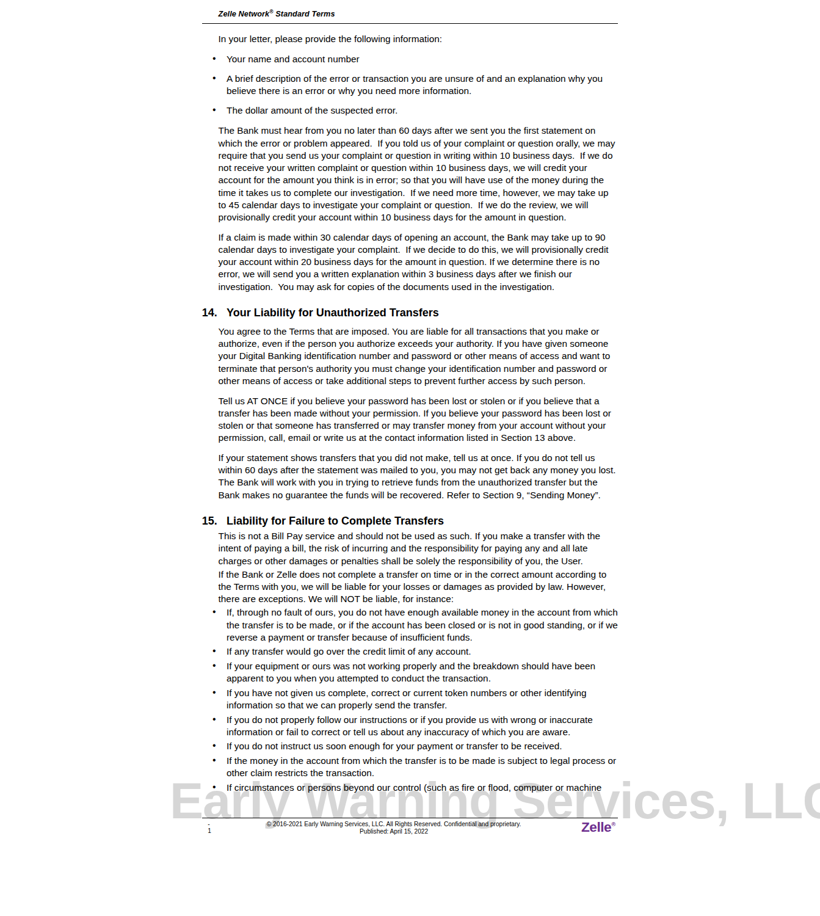Early Warning Services, LLC
Zelle Network® Standard Terms
In your letter, please provide the following information:
Your name and account number
A brief description of the error or transaction you are unsure of and an explanation why you believe there is an error or why you need more information.
The dollar amount of the suspected error.
The Bank must hear from you no later than 60 days after we sent you the first statement on which the error or problem appeared. If you told us of your complaint or question orally, we may require that you send us your complaint or question in writing within 10 business days. If we do not receive your written complaint or question within 10 business days, we will credit your account for the amount you think is in error; so that you will have use of the money during the time it takes us to complete our investigation. If we need more time, however, we may take up to 45 calendar days to investigate your complaint or question. If we do the review, we will provisionally credit your account within 10 business days for the amount in question.
If a claim is made within 30 calendar days of opening an account, the Bank may take up to 90 calendar days to investigate your complaint. If we decide to do this, we will provisionally credit your account within 20 business days for the amount in question. If we determine there is no error, we will send you a written explanation within 3 business days after we finish our investigation. You may ask for copies of the documents used in the investigation.
14. Your Liability for Unauthorized Transfers
You agree to the Terms that are imposed. You are liable for all transactions that you make or authorize, even if the person you authorize exceeds your authority. If you have given someone your Digital Banking identification number and password or other means of access and want to terminate that person's authority you must change your identification number and password or other means of access or take additional steps to prevent further access by such person.
Tell us AT ONCE if you believe your password has been lost or stolen or if you believe that a transfer has been made without your permission. If you believe your password has been lost or stolen or that someone has transferred or may transfer money from your account without your permission, call, email or write us at the contact information listed in Section 13 above.
If your statement shows transfers that you did not make, tell us at once. If you do not tell us within 60 days after the statement was mailed to you, you may not get back any money you lost. The Bank will work with you in trying to retrieve funds from the unauthorized transfer but the Bank makes no guarantee the funds will be recovered. Refer to Section 9, “Sending Money”.
15. Liability for Failure to Complete Transfers
This is not a Bill Pay service and should not be used as such. If you make a transfer with the intent of paying a bill, the risk of incurring and the responsibility for paying any and all late charges or other damages or penalties shall be solely the responsibility of you, the User.
If the Bank or Zelle does not complete a transfer on time or in the correct amount according to the Terms with you, we will be liable for your losses or damages as provided by law. However, there are exceptions. We will NOT be liable, for instance:
If, through no fault of ours, you do not have enough available money in the account from which the transfer is to be made, or if the account has been closed or is not in good standing, or if we reverse a payment or transfer because of insufficient funds.
If any transfer would go over the credit limit of any account.
If your equipment or ours was not working properly and the breakdown should have been apparent to you when you attempted to conduct the transaction.
If you have not given us complete, correct or current token numbers or other identifying information so that we can properly send the transfer.
If you do not properly follow our instructions or if you provide us with wrong or inaccurate information or fail to correct or tell us about any inaccuracy of which you are aware.
If you do not instruct us soon enough for your payment or transfer to be received.
If the money in the account from which the transfer is to be made is subject to legal process or other claim restricts the transaction.
If circumstances or persons beyond our control (such as fire or flood, computer or machine
-1
© 2016-2021 Early Warning Services, LLC. All Rights Reserved. Confidential and proprietary.
Published: April 15, 2022
Zelle®